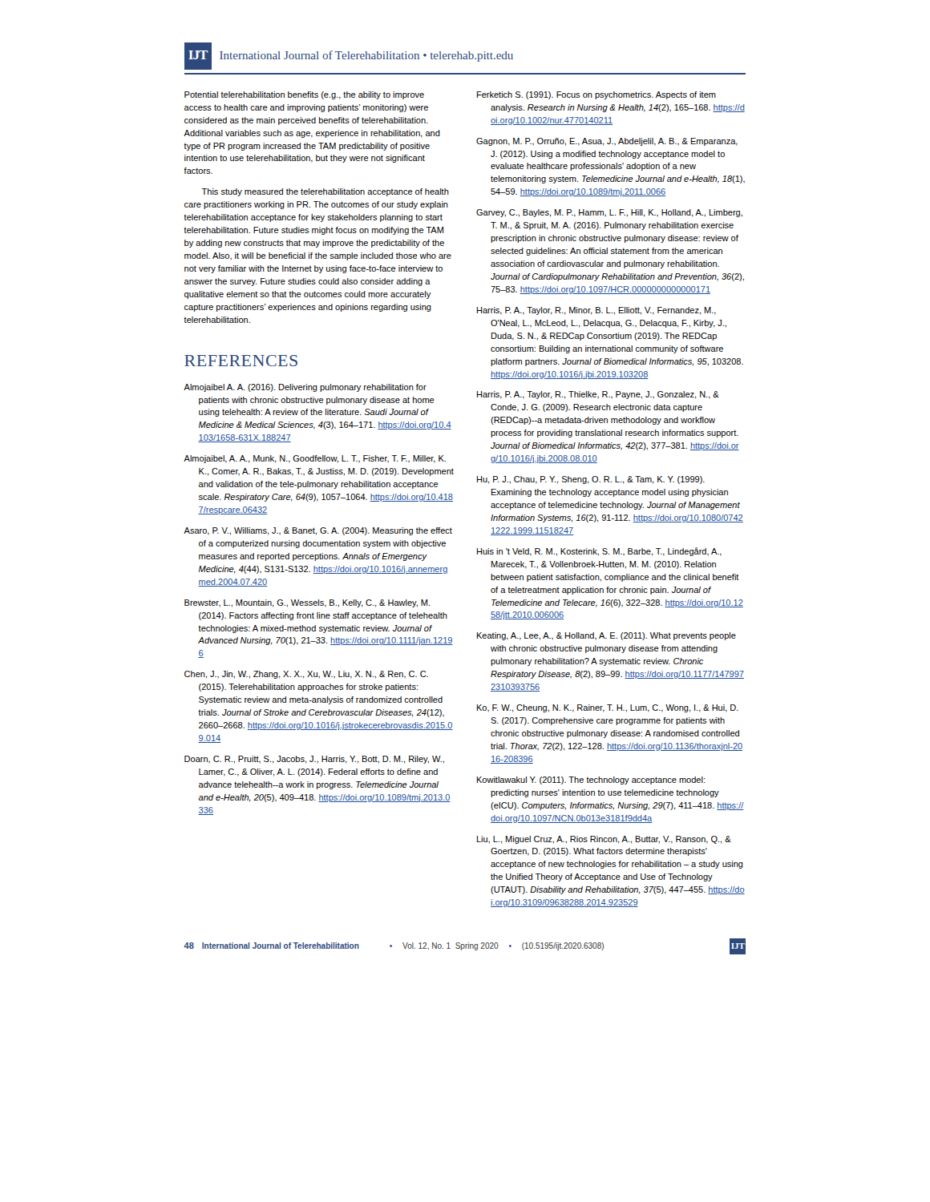IJT
International Journal of Telerehabilitation • telerehab.pitt.edu
Potential telerehabilitation benefits (e.g., the ability to improve access to health care and improving patients’ monitoring) were considered as the main perceived benefits of telerehabilitation. Additional variables such as age, experience in rehabilitation, and type of PR program increased the TAM predictability of positive intention to use telerehabilitation, but they were not significant factors.
This study measured the telerehabilitation acceptance of health care practitioners working in PR. The outcomes of our study explain telerehabilitation acceptance for key stakeholders planning to start telerehabilitation. Future studies might focus on modifying the TAM by adding new constructs that may improve the predictability of the model. Also, it will be beneficial if the sample included those who are not very familiar with the Internet by using face-to-face interview to answer the survey. Future studies could also consider adding a qualitative element so that the outcomes could more accurately capture practitioners’ experiences and opinions regarding using telerehabilitation.
REFERENCES
Almojaibel A. A. (2016). Delivering pulmonary rehabilitation for patients with chronic obstructive pulmonary disease at home using telehealth: A review of the literature. Saudi Journal of Medicine & Medical Sciences, 4(3), 164–171. https://doi.org/10.4103/1658-631X.188247
Almojaibel, A. A., Munk, N., Goodfellow, L. T., Fisher, T. F., Miller, K. K., Comer, A. R., Bakas, T., & Justiss, M. D. (2019). Development and validation of the tele-pulmonary rehabilitation acceptance scale. Respiratory Care, 64(9), 1057–1064. https://doi.org/10.4187/respcare.06432
Asaro, P. V., Williams, J., & Banet, G. A. (2004). Measuring the effect of a computerized nursing documentation system with objective measures and reported perceptions. Annals of Emergency Medicine, 4(44), S131-S132. https://doi.org/10.1016/j.annemergmed.2004.07.420
Brewster, L., Mountain, G., Wessels, B., Kelly, C., & Hawley, M. (2014). Factors affecting front line staff acceptance of telehealth technologies: A mixed-method systematic review. Journal of Advanced Nursing, 70(1), 21–33. https://doi.org/10.1111/jan.12196
Chen, J., Jin, W., Zhang, X. X., Xu, W., Liu, X. N., & Ren, C. C. (2015). Telerehabilitation approaches for stroke patients: Systematic review and meta-analysis of randomized controlled trials. Journal of Stroke and Cerebrovascular Diseases, 24(12), 2660–2668. https://doi.org/10.1016/j.jstrokecerebrovasdis.2015.09.014
Doarn, C. R., Pruitt, S., Jacobs, J., Harris, Y., Bott, D. M., Riley, W., Lamer, C., & Oliver, A. L. (2014). Federal efforts to define and advance telehealth--a work in progress. Telemedicine Journal and e-Health, 20(5), 409–418. https://doi.org/10.1089/tmj.2013.0336
Ferketich S. (1991). Focus on psychometrics. Aspects of item analysis. Research in Nursing & Health, 14(2), 165–168. https://doi.org/10.1002/nur.4770140211
Gagnon, M. P., Orruño, E., Asua, J., Abdeljelil, A. B., & Emparanza, J. (2012). Using a modified technology acceptance model to evaluate healthcare professionals' adoption of a new telemonitoring system. Telemedicine Journal and e-Health, 18(1), 54–59. https://doi.org/10.1089/tmj.2011.0066
Garvey, C., Bayles, M. P., Hamm, L. F., Hill, K., Holland, A., Limberg, T. M., & Spruit, M. A. (2016). Pulmonary rehabilitation exercise prescription in chronic obstructive pulmonary disease: review of selected guidelines: An official statement from the american association of cardiovascular and pulmonary rehabilitation. Journal of Cardiopulmonary Rehabilitation and Prevention, 36(2), 75–83. https://doi.org/10.1097/HCR.0000000000000171
Harris, P. A., Taylor, R., Minor, B. L., Elliott, V., Fernandez, M., O'Neal, L., McLeod, L., Delacqua, G., Delacqua, F., Kirby, J., Duda, S. N., & REDCap Consortium (2019). The REDCap consortium: Building an international community of software platform partners. Journal of Biomedical Informatics, 95, 103208. https://doi.org/10.1016/j.jbi.2019.103208
Harris, P. A., Taylor, R., Thielke, R., Payne, J., Gonzalez, N., & Conde, J. G. (2009). Research electronic data capture (REDCap)--a metadata-driven methodology and workflow process for providing translational research informatics support. Journal of Biomedical Informatics, 42(2), 377–381. https://doi.org/10.1016/j.jbi.2008.08.010
Hu, P. J., Chau, P. Y., Sheng, O. R. L., & Tam, K. Y. (1999). Examining the technology acceptance model using physician acceptance of telemedicine technology. Journal of Management Information Systems, 16(2), 91-112. https://doi.org/10.1080/07421222.1999.11518247
Huis in 't Veld, R. M., Kosterink, S. M., Barbe, T., Lindegård, A., Marecek, T., & Vollenbroek-Hutten, M. M. (2010). Relation between patient satisfaction, compliance and the clinical benefit of a teletreatment application for chronic pain. Journal of Telemedicine and Telecare, 16(6), 322–328. https://doi.org/10.1258/jtt.2010.006006
Keating, A., Lee, A., & Holland, A. E. (2011). What prevents people with chronic obstructive pulmonary disease from attending pulmonary rehabilitation? A systematic review. Chronic Respiratory Disease, 8(2), 89–99. https://doi.org/10.1177/1479972310393756
Ko, F. W., Cheung, N. K., Rainer, T. H., Lum, C., Wong, I., & Hui, D. S. (2017). Comprehensive care programme for patients with chronic obstructive pulmonary disease: A randomised controlled trial. Thorax, 72(2), 122–128. https://doi.org/10.1136/thoraxjnl-2016-208396
Kowitlawakul Y. (2011). The technology acceptance model: predicting nurses' intention to use telemedicine technology (eICU). Computers, Informatics, Nursing, 29(7), 411–418. https://doi.org/10.1097/NCN.0b013e3181f9dd4a
Liu, L., Miguel Cruz, A., Rios Rincon, A., Buttar, V., Ranson, Q., & Goertzen, D. (2015). What factors determine therapists' acceptance of new technologies for rehabilitation – a study using the Unified Theory of Acceptance and Use of Technology (UTAUT). Disability and Rehabilitation, 37(5), 447–455. https://doi.org/10.3109/09638288.2014.923529
48 International Journal of Telerehabilitation • Vol. 12, No. 1 Spring 2020 • (10.5195/ijt.2020.6308)
IJT